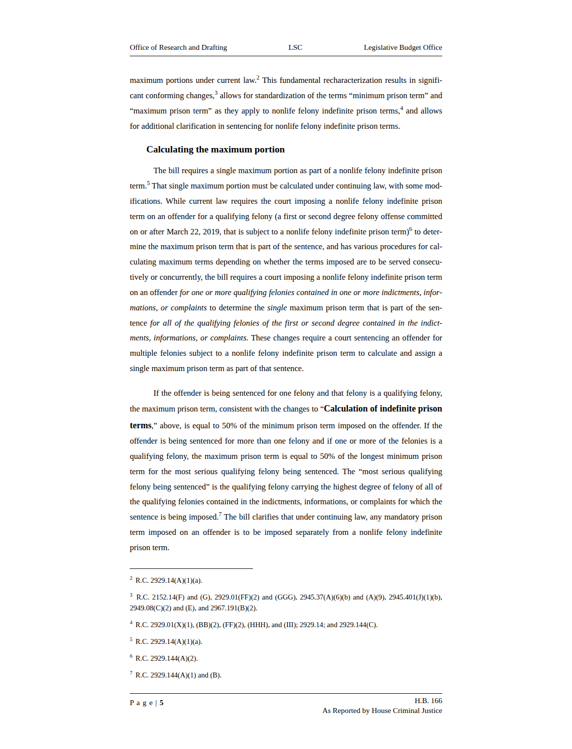Office of Research and Drafting LSC Legislative Budget Office
maximum portions under current law.2 This fundamental recharacterization results in significant conforming changes,3 allows for standardization of the terms “minimum prison term” and “maximum prison term” as they apply to nonlife felony indefinite prison terms,4 and allows for additional clarification in sentencing for nonlife felony indefinite prison terms.
Calculating the maximum portion
The bill requires a single maximum portion as part of a nonlife felony indefinite prison term.5 That single maximum portion must be calculated under continuing law, with some modifications. While current law requires the court imposing a nonlife felony indefinite prison term on an offender for a qualifying felony (a first or second degree felony offense committed on or after March 22, 2019, that is subject to a nonlife felony indefinite prison term)6 to determine the maximum prison term that is part of the sentence, and has various procedures for calculating maximum terms depending on whether the terms imposed are to be served consecutively or concurrently, the bill requires a court imposing a nonlife felony indefinite prison term on an offender for one or more qualifying felonies contained in one or more indictments, informations, or complaints to determine the single maximum prison term that is part of the sentence for all of the qualifying felonies of the first or second degree contained in the indictments, informations, or complaints. These changes require a court sentencing an offender for multiple felonies subject to a nonlife felony indefinite prison term to calculate and assign a single maximum prison term as part of that sentence.
If the offender is being sentenced for one felony and that felony is a qualifying felony, the maximum prison term, consistent with the changes to “Calculation of indefinite prison terms,” above, is equal to 50% of the minimum prison term imposed on the offender. If the offender is being sentenced for more than one felony and if one or more of the felonies is a qualifying felony, the maximum prison term is equal to 50% of the longest minimum prison term for the most serious qualifying felony being sentenced. The “most serious qualifying felony being sentenced” is the qualifying felony carrying the highest degree of felony of all of the qualifying felonies contained in the indictments, informations, or complaints for which the sentence is being imposed.7 The bill clarifies that under continuing law, any mandatory prison term imposed on an offender is to be imposed separately from a nonlife felony indefinite prison term.
2 R.C. 2929.14(A)(1)(a).
3 R.C. 2152.14(F) and (G), 2929.01(FF)(2) and (GGG), 2945.37(A)(6)(b) and (A)(9), 2945.401(J)(1)(b), 2949.08(C)(2) and (E), and 2967.191(B)(2).
4 R.C. 2929.01(X)(1), (BB)(2), (FF)(2), (HHH), and (III); 2929.14; and 2929.144(C).
5 R.C. 2929.14(A)(1)(a).
6 R.C. 2929.144(A)(2).
7 R.C. 2929.144(A)(1) and (B).
P a g e | 5 H.B. 166
As Reported by House Criminal Justice